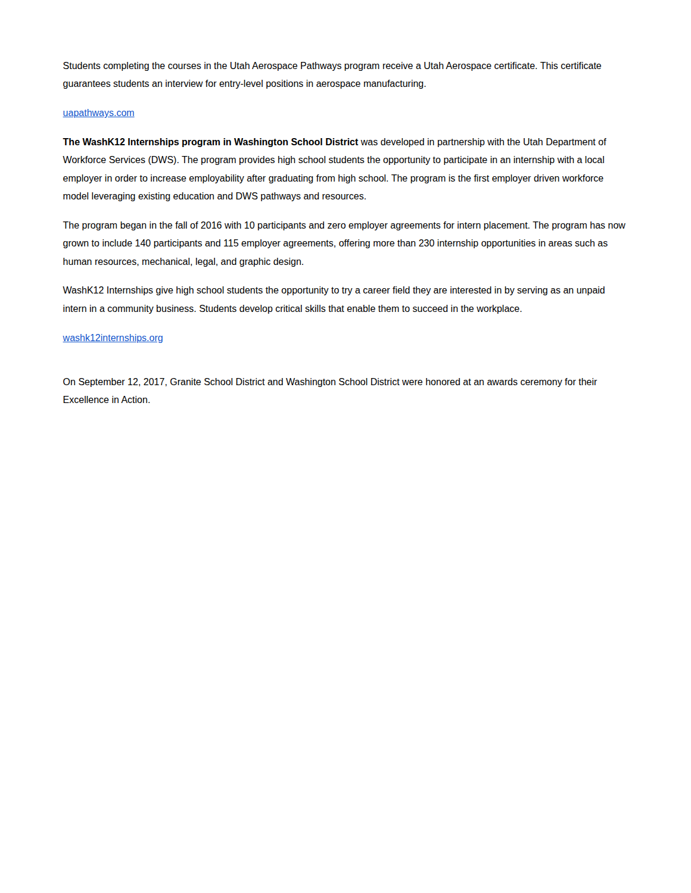Students completing the courses in the Utah Aerospace Pathways program receive a Utah Aerospace certificate. This certificate guarantees students an interview for entry-level positions in aerospace manufacturing.
uapathways.com
The WashK12 Internships program in Washington School District was developed in partnership with the Utah Department of Workforce Services (DWS). The program provides high school students the opportunity to participate in an internship with a local employer in order to increase employability after graduating from high school. The program is the first employer driven workforce model leveraging existing education and DWS pathways and resources.
The program began in the fall of 2016 with 10 participants and zero employer agreements for intern placement. The program has now grown to include 140 participants and 115 employer agreements, offering more than 230 internship opportunities in areas such as human resources, mechanical, legal, and graphic design.
WashK12 Internships give high school students the opportunity to try a career field they are interested in by serving as an unpaid intern in a community business. Students develop critical skills that enable them to succeed in the workplace.
washk12internships.org
On September 12, 2017, Granite School District and Washington School District were honored at an awards ceremony for their Excellence in Action.